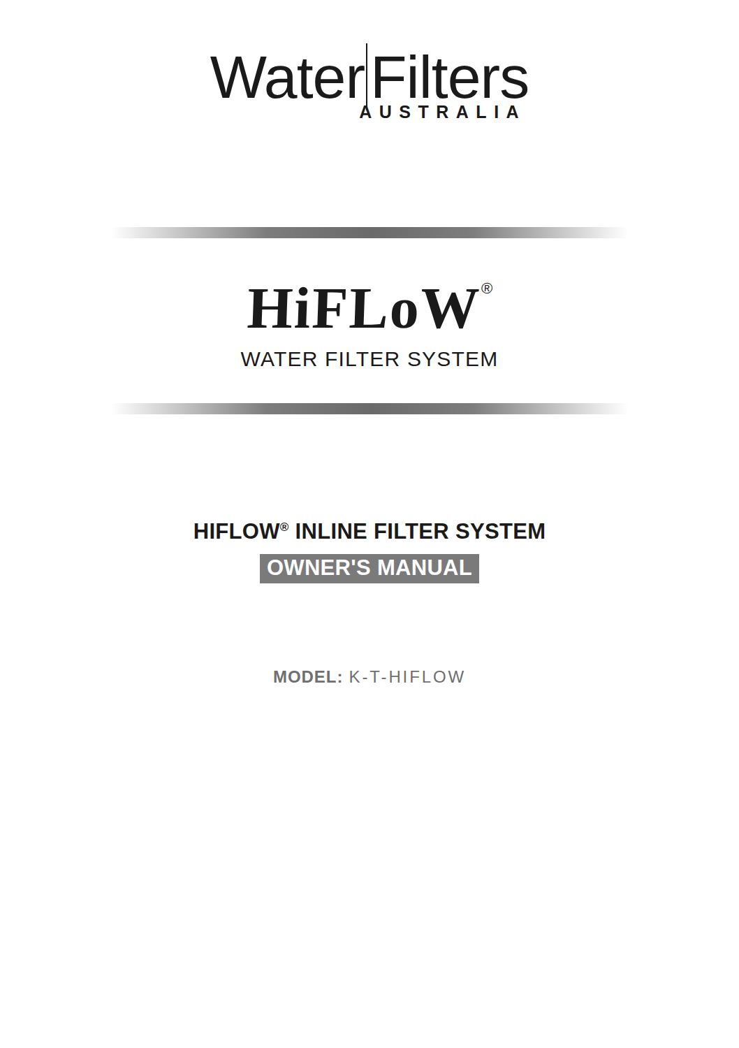WaterFilters
AUSTRALIA
HiFLoW®
WATER FILTER SYSTEM
HIFLOW® INLINE FILTER SYSTEM
OWNER'S MANUAL
MODEL: K-T-HIFLOW